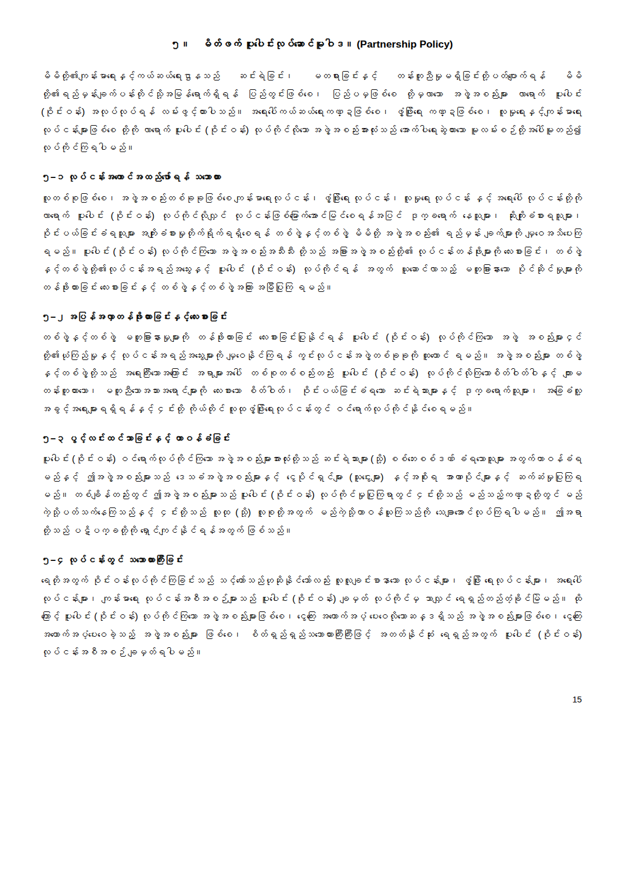၅။ မိတ်ဖက် ပူးပေါင်းလုပ်ဆောင်မူဝါဒ။ (Partnership Policy)
မိမိတို့၏ကျန်းမာရေးနှင့်ကယ်ဆယ်ရေးဌာနသည် ဆင်းရဲခြင်း၊ မတရားခြင်းနှင့် တန်းတူညီမှုမရှိခြင်းတို့ပတ်ပျောက်ရန် မိမိတို့၏ရည်မှန်းချက်ပန်းတိုင်သို့အမြန်ရောက်ရှိရန် ပြည်တွင်းဖြစ်စေ၊ ပြည်ပမှဖြစ်စေ တို့မှလာသော အဖွဲ့အစည်းများ လာရောက် ပူးပေါင်း (ဝိုင်းဝန်း) အလုပ်လုပ်ရန် လမ်းဖွင့်ထားပါသည်။ အရေးပေါ်ကယ်ဆယ်ရေးကဏ္ဍဖြစ်စေ၊ ဖွံ့ဖြိုးရေး ကဏ္ဍဖြစ်စေ၊ လူမှုရေးနှင့်ကျန်းမာရေးလုပ်ငန်းများဖြစ်စေ တို့ကို လာရောက် ပူးပေါင်း (ဝိုင်းဝန်း) လုပ်ကိုင်လိုသော အဖွဲ့အစည်းအားလုံးသည် အောက်ပါရေးဆွဲထားသော မူလမ်းစဉ်တို့အပေါ်မူတည်၍ လုပ်ကိုင်ကြရပါမည်။
၅–၁ လုပ်ငန်းအကောင်အထည်ဖော်ရန် သဘောထား
လူတစ်စုဖြစ်စေ၊ အဖွဲ့အစည်းတစ်ခုခုဖြစ်စေ ကျန်းမာရေးလုပ်ငန်း၊ ဖွံ့ဖြိုးရေး လုပ်ငန်း၊ လူမှုရေး လုပ်ငန်း နှင့် အရေးပေါ် လုပ်ငန်းတို့ကို လာရောက် ပူးပေါင်း (ဝိုင်းဝန်း) လုပ်ကိုင်လိုလျှင် လုပ်ငန်းဖြစ်မြောက်အောင်မြင်စေရန်အပြင် ဒုက္ခရောက် နေသူများ၊ ဆိုးကျိုးခံစားရသူများ၊ ဝိုင်းပယ်ခြင်းခံရသူများ အကျိုးခံစားမှုတိုက်ရိုက်ရရှိစေရန် တစ်ဖွဲ့နှင့်တစ်ဖွဲ့ မိမိတို့ အဖွဲ့အစည်း၏ ရည်မှန်း ချက်များကို မျှဝေအသိပေးကြရမည်။ ပူးပေါင်း (ဝိုင်းဝန်း) လုပ်ကိုင်ကြသော အဖွဲ့အစည်းအသီးသီး တို့သည် အခြားအဖွဲ့အစည်းတို့၏ လုပ်ငန်းတန်ဖိုးများကို လေးစားခြင်း၊ တစ်ဖွဲ့နှင့်တစ်ဖွဲ့တို့၏လုပ်ငန်းအရည်အသွေးနှင့် ပူးပေါင်း (ဝိုင်းဝန်း) လုပ်ကိုင်ရန် အတွက် ယူဆောင်လာသည့် မတူခြားနားသော ပိုင်ဆိုင်မှုများကို တန်ဖိုးထားခြင်း လေးစားခြင်းနှင့် တစ်ဖွဲ့နှင့်တစ်ဖွဲ့အကြား အမြီပြုကြ ရမည်။
၅–၂ အပြန်အလှာတန်ဖိုးထားခြင်းနှင့်လေးစားခြင်း
တစ်ဖွဲ့နှင့်တစ်ဖွဲ့ မတူခြားနားမှုများကို တန်ဖိုးထားခြင်း လေးစားခြင်းပြုနိုင်ရန် ပူးပေါင်း (ဝိုင်းဝန်း) လုပ်ကိုင်ကြသော အဖွဲ့ အစည်းများငှင်တို့၏ယုံကြည်မှုနှင့် လုပ်ငန်းအရည်အသွေးများကို မျှဝေနိုင်ကြရန် ကွင်းလုပ်ငန်းအဖွဲ့တစ်ခုခုကို ထူထောင် ရမည်။ အဖွဲ့အစည်းများ တစ်ဖွဲ့နှင့်တစ်ဖွဲ့တို့သည် အရေးကြီးသောအကြောင်း အရာများအပေါ် တစ်စုတစ်စည်းတည်း ပူးပေါင်း (ဝိုင်းဝန်း) လုပ်ကိုင်လိုကြသောစိတ်ဝါတ်ဝါနှင့် ကျားမတန်းတူထားသော၊ မတူညီသောအသားအရောင်များကို လေးစားသော စိတ်ဝါတ်၊ ဝိုင်းပယ်ခြင်းခံရသော ဆင်းရဲသားများနှင့် ဒုက္ခရောက်သူများ၊ အခြေခံလူ့အခွင့်အရေးများရရှိရန်နှင့် ၄င်းတို့ ကိုယ်တိုင် လူထုဖွံ့ဖြိုးရေးလုပ်ငန်းတွင် ဝင်ရောက်လုပ်ကိုင်နိုင်စေရမည်။
၅–၃ ပွင့်လင်းထင်သာခြင်းနှင့် တာဝန်ခံခြင်း
ပူးပေါင်း (ဝိုင်းဝန်း) ဝင်ရောက်လုပ်ကိုင်ကြသော အဖွဲ့အစည်းများအားလုံးတို့သည် ဆင်းရဲသားများ (သို့) စစ်ဘေးစစ်ဒဏ် ခံရသောသူများ အတွက်တာဝန်ခံရမည်နှင့် ဤအဖွဲ့အစည်းများသည် ဒေသခံအဖွဲ့အစည်းများနှင့် ငွေပိုင်ရှင်များ (သူငွေးများ) နှင့်အစိုးရ အာဏာပိုင်များနှင့် ဆက်ဆံမှုပြုကြရမည်။ တစ်ချိန်တည်းတွင် ဤအဖွဲ့အစည်းများသည် ပူးပေါင်း (ဝိုင်းဝန်း) လုပ်ကိုင်မှုပြုကြရာတွင် ၄င်းတို့သည် မည်သည့်ကဏ္ဍတို့တွင် မည်ကဲ့သို့ပတ်သက်နေကြသည်နှင့် ၄င်းတို့သည် လူထု (သို့) လူစုတို့အတွက် မည်ကဲ့သို့တာဝန်ယူကြသည်ကို သေချာအောင်လုပ်ကြရပါမည်။ ဤအရာတို့သည် ပဋိပက္ခတို့ကို ရှောင်ကျင်နိုင်ရန်အတွက် ဖြစ်သည်။
၅–၄ လုပ်ငန်းတွင် သဘောထားကြီးခြင်း
ရေတိုအတွက် ဝိုင်းဝန်းလုပ်ကိုင်ကြခြင်းသည် သင့်တော်သည်ဟုဆိုနိုင်သော်လည်း လူလူချင်းစာနာသော လုပ်ငန်းများ၊ ဖွံ့ဖြိုး ရေးလုပ်ငန်းများ၊ အရေးပေါ် လုပ်ငန်းများ၊ ကျန်းမာရေး လုပ်ငန်းအစီအစဉ်များသည် ပူးပေါင်း (ဝိုင်းဝန်း) ချမှတ် လုပ်ကိုင်မှ သာလျှင် ရေရှည်တည်တံ့ခိုင်မြဲမည်။ ထိုကြောင့် ပူးပေါင်း (ဝိုင်းဝန်း) လုပ်ကိုင်ကြသော အဖွဲ့အစည်းများဖြစ်စေ၊ ငွေကြေး အထောက်အပံ့ ပေးဝေလိုသောဆန္ဒရှိသည် အဖွဲ့အစည်းများဖြစ်စေ၊ ငွေကြေးအထောက်အပံ့ပေးဝေခဲ့သည့် အဖွဲ့အစည်းများ ဖြစ်စေ၊ စိတ်ရှည်ရှည်သဘောထားကြီးကြီးဖြင့် အတတ်နိုင်ဆုံး ရေရှည်အတွက် ပူးပေါင်း (ဝိုင်းဝန်း) လုပ်ငန်းအစီအစဉ် ချမှတ်ရပါမည်။
15